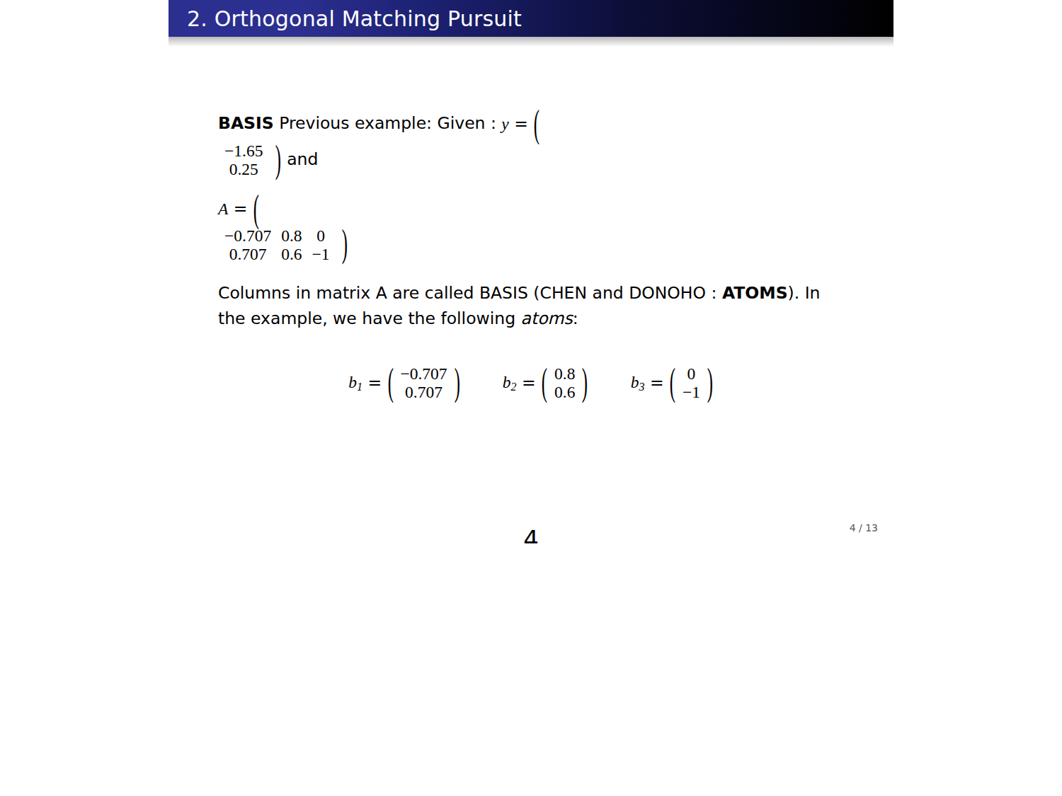2. Orthogonal Matching Pursuit
BASIS Previous example: Given : y = (
| −1.65 |
| 0.25 |
) and
A = (
| −0.707 | 0.8 | 0 |
| 0.707 | 0.6 | −1 |
)
Columns in matrix A are called BASIS (CHEN and DONOHO : ATOMS). In the example, we have the following atoms:
b1 = (
| −0.707 |
| 0.707 |
) b2 = (
| 0.8 |
| 0.6 |
) b3 = (
| 0 |
| −1 |
)
4
4 / 13